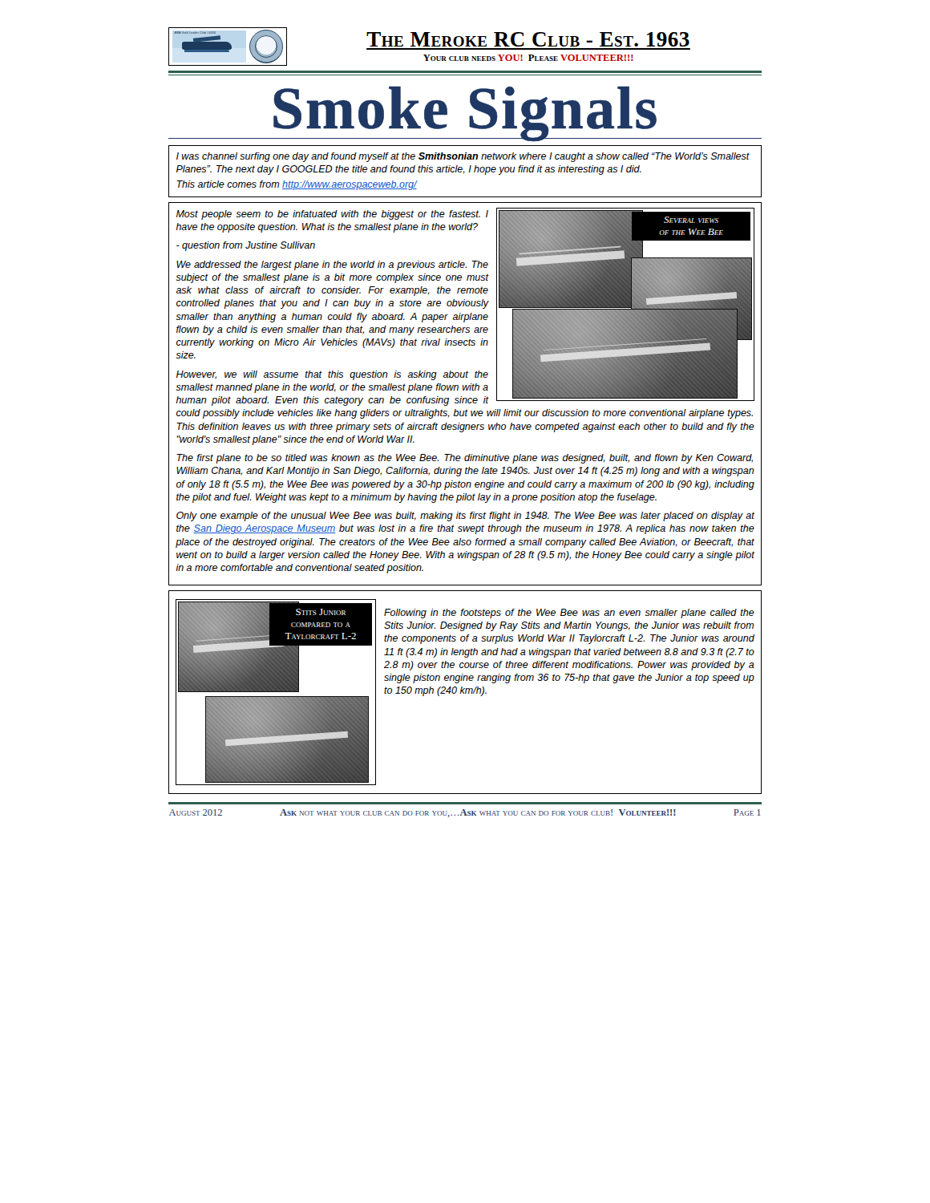AMA Gold Leader Club #4434
The Meroke RC Club - Est. 1963
Your club needs YOU! Please VOLUNTEER!!!
Smoke Signals
I was channel surfing one day and found myself at the Smithsonian network where I caught a show called “The World’s Smallest Planes”. The next day I GOOGLED the title and found this article, I hope you find it as interesting as I did.
This article comes from http://www.aerospaceweb.org/
Several views
of the Wee Bee
Most people seem to be infatuated with the biggest or the fastest. I have the opposite question. What is the smallest plane in the world?
- question from Justine Sullivan
We addressed the largest plane in the world in a previous article. The subject of the smallest plane is a bit more complex since one must ask what class of aircraft to consider. For example, the remote controlled planes that you and I can buy in a store are obviously smaller than anything a human could fly aboard. A paper airplane flown by a child is even smaller than that, and many researchers are currently working on Micro Air Vehicles (MAVs) that rival insects in size.
However, we will assume that this question is asking about the smallest manned plane in the world, or the smallest plane flown with a human pilot aboard. Even this category can be confusing since it could possibly include vehicles like hang gliders or ultralights, but we will limit our discussion to more conventional airplane types. This definition leaves us with three primary sets of aircraft designers who have competed against each other to build and fly the "world's smallest plane" since the end of World War II.
The first plane to be so titled was known as the Wee Bee. The diminutive plane was designed, built, and flown by Ken Coward, William Chana, and Karl Montijo in San Diego, California, during the late 1940s. Just over 14 ft (4.25 m) long and with a wingspan of only 18 ft (5.5 m), the Wee Bee was powered by a 30-hp piston engine and could carry a maximum of 200 lb (90 kg), including the pilot and fuel. Weight was kept to a minimum by having the pilot lay in a prone position atop the fuselage.
Only one example of the unusual Wee Bee was built, making its first flight in 1948. The Wee Bee was later placed on display at the San Diego Aerospace Museum but was lost in a fire that swept through the museum in 1978. A replica has now taken the place of the destroyed original. The creators of the Wee Bee also formed a small company called Bee Aviation, or Beecraft, that went on to build a larger version called the Honey Bee. With a wingspan of 28 ft (9.5 m), the Honey Bee could carry a single pilot in a more comfortable and conventional seated position.
Stits Junior
compared to a
Taylorcraft L-2
Following in the footsteps of the Wee Bee was an even smaller plane called the Stits Junior. Designed by Ray Stits and Martin Youngs, the Junior was rebuilt from the components of a surplus World War II Taylorcraft L-2. The Junior was around 11 ft (3.4 m) in length and had a wingspan that varied between 8.8 and 9.3 ft (2.7 to 2.8 m) over the course of three different modifications. Power was provided by a single piston engine ranging from 36 to 75-hp that gave the Junior a top speed up to 150 mph (240 km/h).
August 2012
Ask not what your club can do for you,…Ask what you can do for your club! Volunteer!!!
Page 1